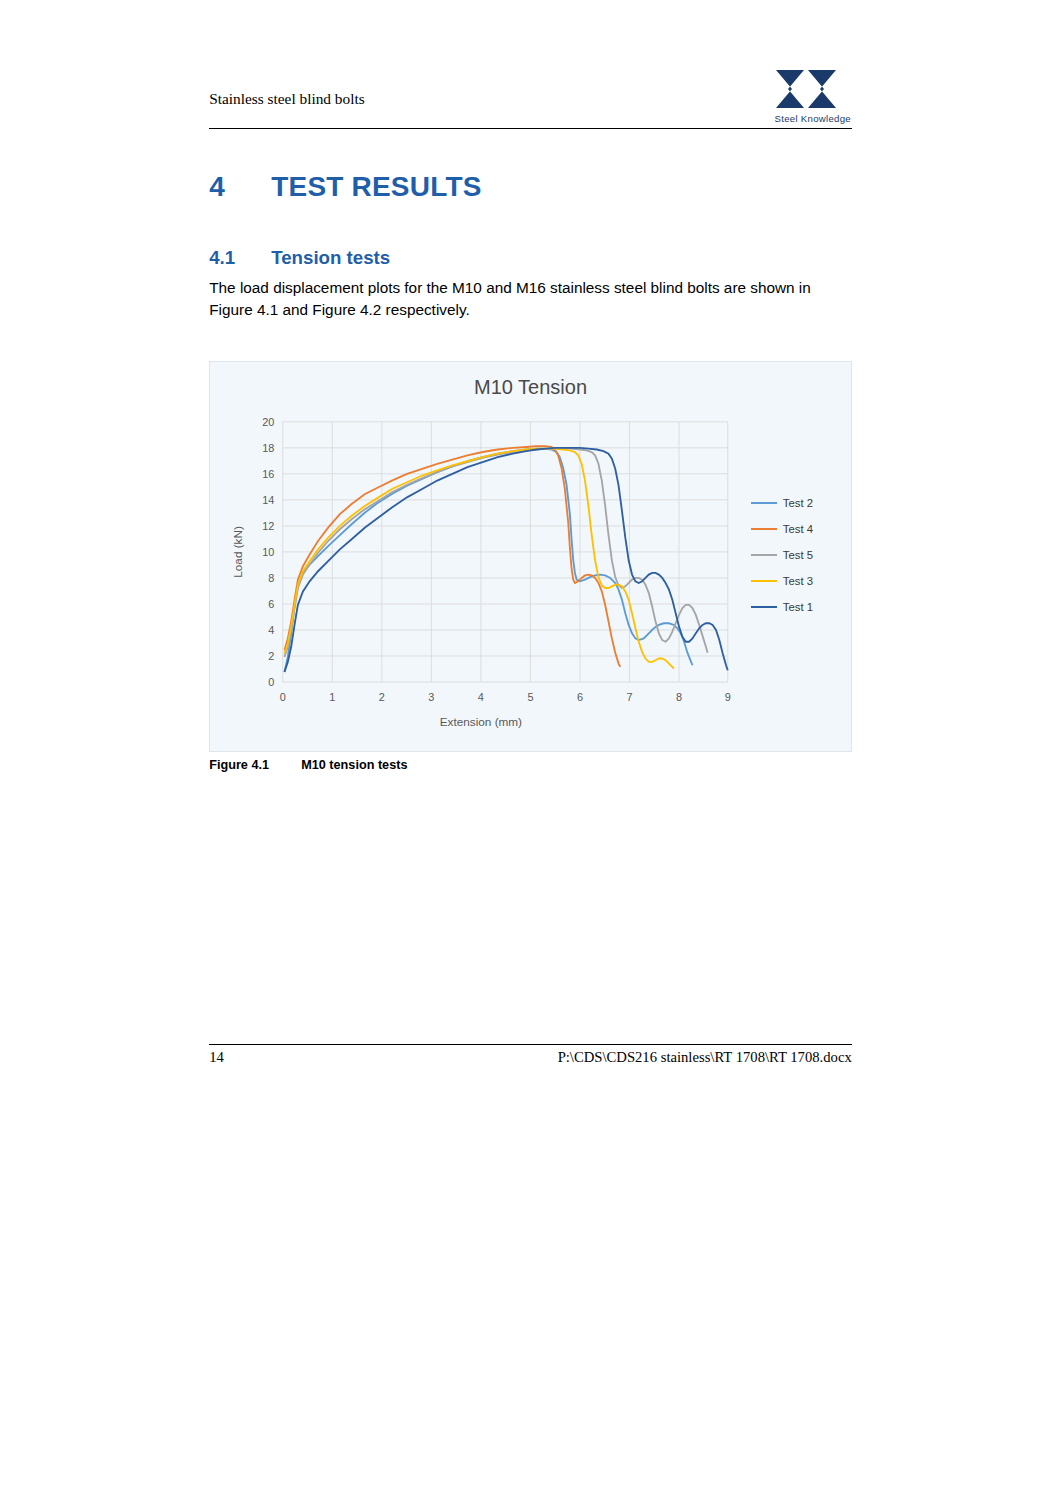Stainless steel blind bolts
Steel Knowledge
4 TEST RESULTS
4.1 Tension tests
The load displacement plots for the M10 and M16 stainless steel blind bolts are shown in Figure 4.1 and Figure 4.2 respectively.
M10 Tension
20 18 16 14 12 10 8 6 4 2 0 0 1 2 3 4 5 6 7 8 9 Extension (mm) Load (kN)
Test 2
Test 4
Test 5
Test 3
Test 1
Figure 4.1 M10 tension tests
14
P:\CDS\CDS216 stainless\RT 1708\RT 1708.docx